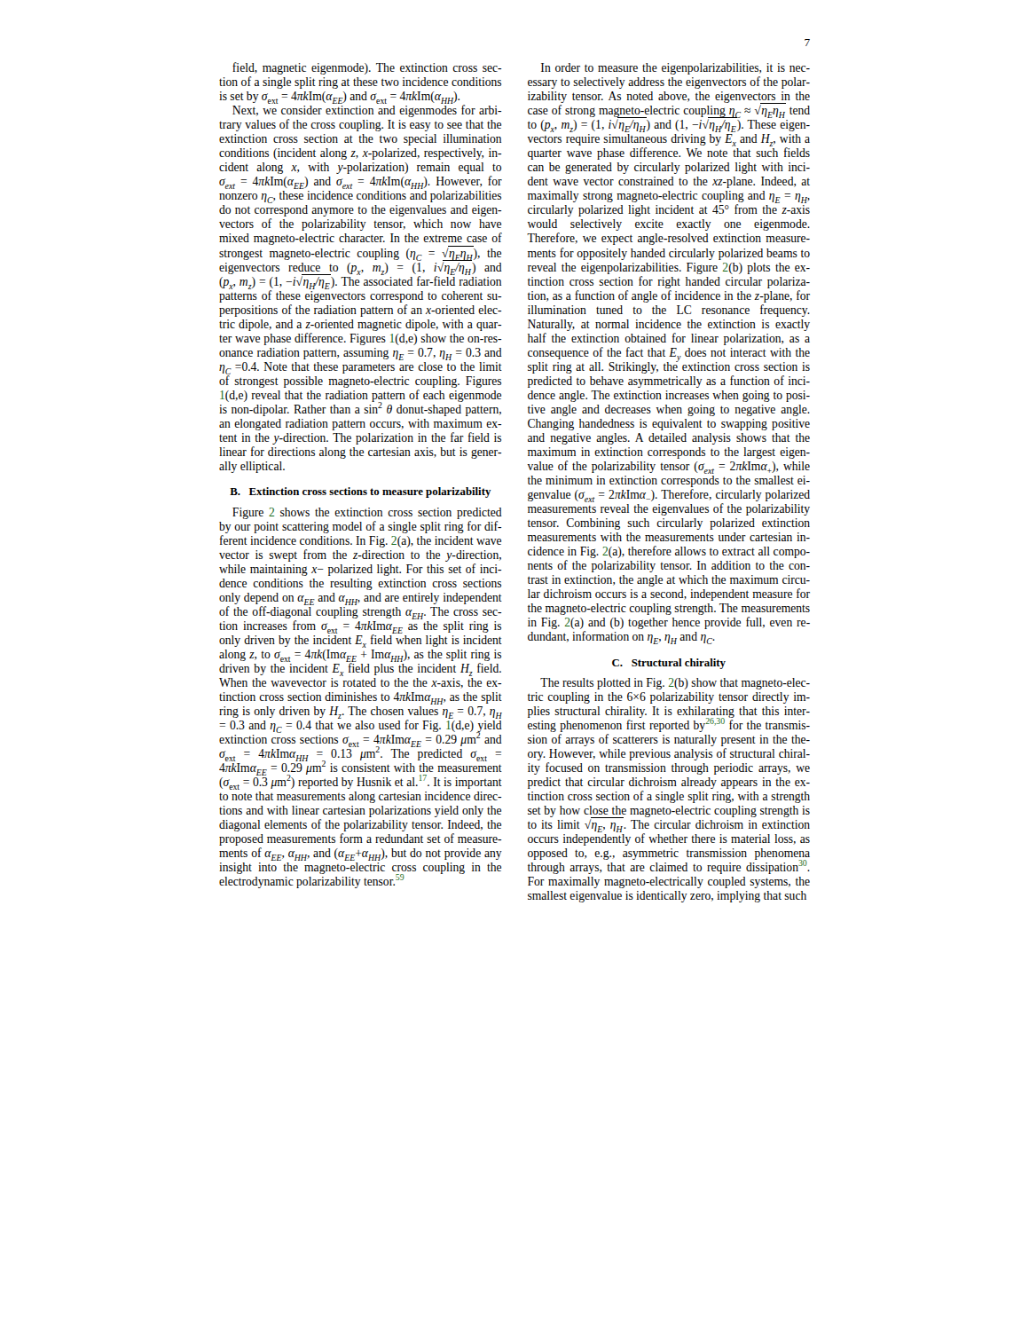7
field, magnetic eigenmode). The extinction cross section of a single split ring at these two incidence conditions is set by σext = 4πk Im(αEE) and σext = 4πk Im(αHH).
Next, we consider extinction and eigenmodes for arbitrary values of the cross coupling. It is easy to see that the extinction cross section at the two special illumination conditions (incident along z, x-polarized, respectively, incident along x, with y-polarization) remain equal to σext = 4πk Im(αEE) and σext = 4πk Im(αHH). However, for nonzero ηC, these incidence conditions and polarizabilities do not correspond anymore to the eigenvalues and eigenvectors of the polarizability tensor, which now have mixed magneto-electric character. In the extreme case of strongest magneto-electric coupling (ηC = √ηEηH), the eigenvectors reduce to (px, mz) = (1, i√ηE/ηH) and (px, mz) = (1, −i√ηH/ηE). The associated far-field radiation patterns of these eigenvectors correspond to coherent superpositions of the radiation pattern of an x-oriented electric dipole, and a z-oriented magnetic dipole, with a quarter wave phase difference. Figures 1(d,e) show the on-resonance radiation pattern, assuming ηE = 0.7, ηH = 0.3 and ηC =0.4. Note that these parameters are close to the limit of strongest possible magneto-electric coupling. Figures 1(d,e) reveal that the radiation pattern of each eigenmode is non-dipolar. Rather than a sin2 θ donut-shaped pattern, an elongated radiation pattern occurs, with maximum extent in the y-direction. The polarization in the far field is linear for directions along the cartesian axis, but is generally elliptical.
B. Extinction cross sections to measure polarizability
Figure 2 shows the extinction cross section predicted by our point scattering model of a single split ring for different incidence conditions. In Fig. 2(a), the incident wave vector is swept from the z-direction to the y-direction, while maintaining x− polarized light. For this set of incidence conditions the resulting extinction cross sections only depend on αEE and αHH, and are entirely independent of the off-diagonal coupling strength αEH. The cross section increases from σext = 4πk Im αEE as the split ring is only driven by the incident Ex field when light is incident along z, to σext = 4πk(Im αEE + Im αHH), as the split ring is driven by the incident Ex field plus the incident Hz field. When the wavevector is rotated to the the x-axis, the extinction cross section diminishes to 4πk Im αHH, as the split ring is only driven by Hz. The chosen values ηE = 0.7, ηH = 0.3 and ηC = 0.4 that we also used for Fig. 1(d,e) yield extinction cross sections σext = 4πk Im αEE = 0.29 μm2 and σext = 4πk Im αHH = 0.13 μm2. The predicted σext = 4πk Im αEE = 0.29 μm2 is consistent with the measurement (σext = 0.3 μm2) reported by Husnik et al.17. It is important to note that measurements along cartesian incidence directions and with linear cartesian polarizations yield only the diagonal elements of the polarizability tensor. Indeed, the proposed measurements form a redundant set of measurements of αEE, αHH, and (αEE+αHH), but do not provide any insight into the magneto-electric cross coupling in the electrodynamic polarizability tensor.59
In order to measure the eigenpolarizabilities, it is necessary to selectively address the eigenvectors of the polarizability tensor. As noted above, the eigenvectors in the case of strong magneto-electric coupling ηC ≈ √ηEηH tend to (px, mz) = (1, i√ηE/ηH) and (1, −i√ηH/ηE). These eigenvectors require simultaneous driving by Ex and Hz, with a quarter wave phase difference. We note that such fields can be generated by circularly polarized light with incident wave vector constrained to the xz-plane. Indeed, at maximally strong magneto-electric coupling and ηE = ηH, circularly polarized light incident at 45° from the z-axis would selectively excite exactly one eigenmode. Therefore, we expect angle-resolved extinction measurements for oppositely handed circularly polarized beams to reveal the eigenpolarizabilities. Figure 2(b) plots the extinction cross section for right handed circular polarization, as a function of angle of incidence in the z-plane, for illumination tuned to the LC resonance frequency. Naturally, at normal incidence the extinction is exactly half the extinction obtained for linear polarization, as a consequence of the fact that Ey does not interact with the split ring at all. Strikingly, the extinction cross section is predicted to behave asymmetrically as a function of incidence angle. The extinction increases when going to positive angle and decreases when going to negative angle. Changing handedness is equivalent to swapping positive and negative angles. A detailed analysis shows that the maximum in extinction corresponds to the largest eigenvalue of the polarizability tensor (σext = 2πk Im α+), while the minimum in extinction corresponds to the smallest eigenvalue (σext = 2πk Im α−). Therefore, circularly polarized measurements reveal the eigenvalues of the polarizability tensor. Combining such circularly polarized extinction measurements with the measurements under cartesian incidence in Fig. 2(a), therefore allows to extract all components of the polarizability tensor. In addition to the contrast in extinction, the angle at which the maximum circular dichroism occurs is a second, independent measure for the magneto-electric coupling strength. The measurements in Fig. 2(a) and (b) together hence provide full, even redundant, information on ηE, ηH and ηC.
C. Structural chirality
The results plotted in Fig. 2(b) show that magneto-electric coupling in the 6×6 polarizability tensor directly implies structural chirality. It is exhilarating that this interesting phenomenon first reported by26,30 for the transmission of arrays of scatterers is naturally present in the theory. However, while previous analysis of structural chirality focused on transmission through periodic arrays, we predict that circular dichroism already appears in the extinction cross section of a single split ring, with a strength set by how close the magneto-electric coupling strength is to its limit √ηE, ηH. The circular dichroism in extinction occurs independently of whether there is material loss, as opposed to, e.g., asymmetric transmission phenomena through arrays, that are claimed to require dissipation30. For maximally magneto-electrically coupled systems, the smallest eigenvalue is identically zero, implying that such